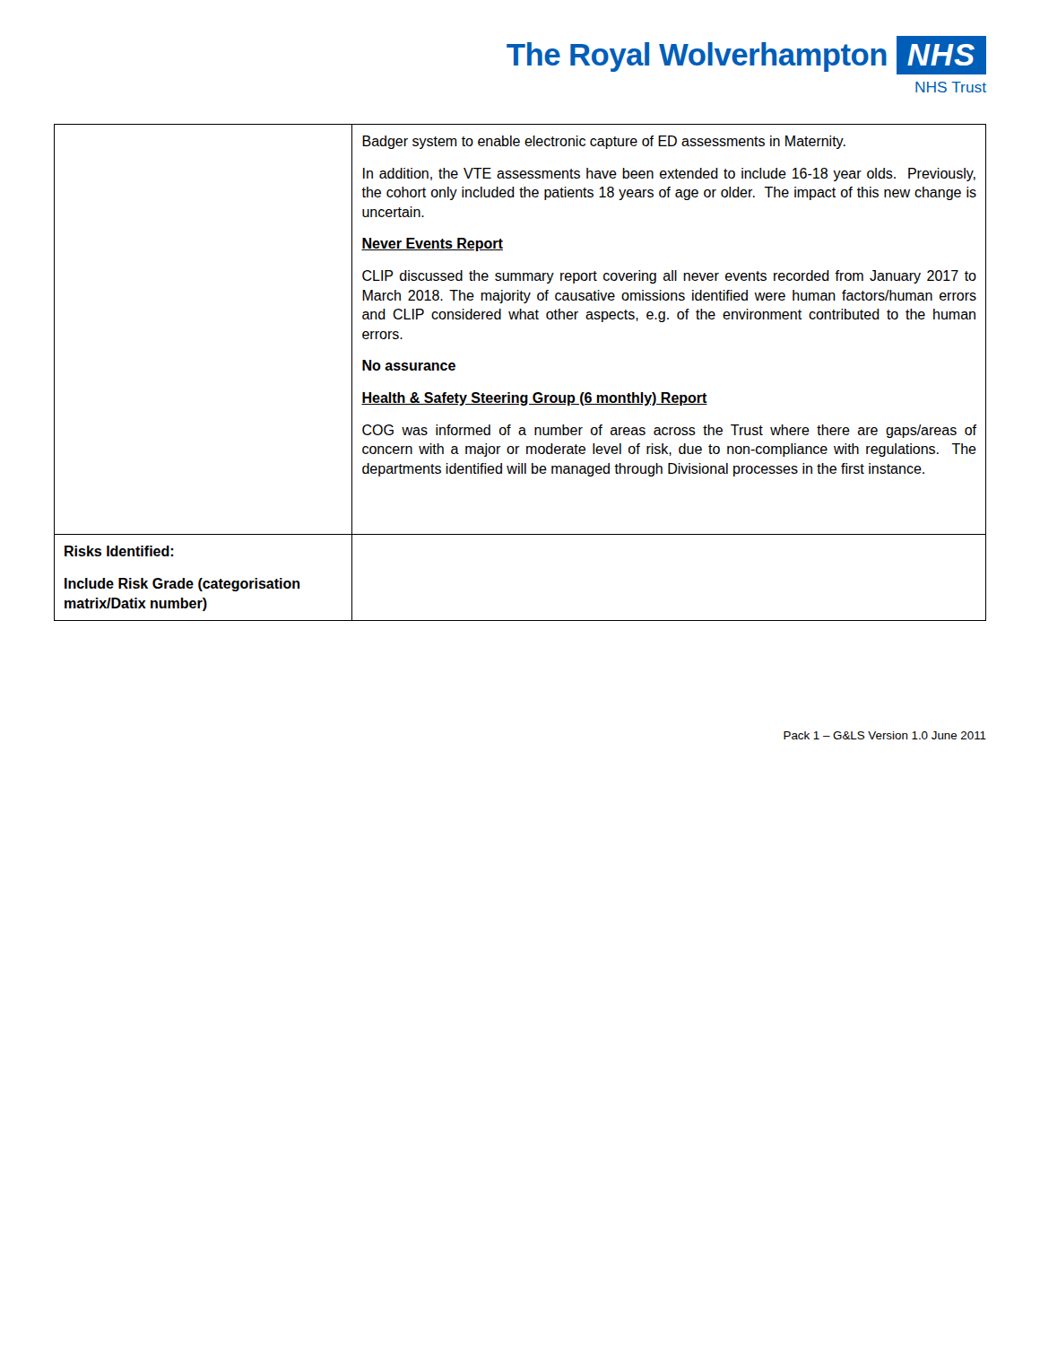The Royal Wolverhampton NHS
NHS Trust
| | Badger system to enable electronic capture of ED assessments in Maternity. In addition, the VTE assessments have been extended to include 16-18 year olds. Previously, the cohort only included the patients 18 years of age or older. The impact of this new change is uncertain. Never Events Report CLIP discussed the summary report covering all never events recorded from January 2017 to March 2018. The majority of causative omissions identified were human factors/human errors and CLIP considered what other aspects, e.g. of the environment contributed to the human errors. No assurance Health & Safety Steering Group (6 monthly) Report COG was informed of a number of areas across the Trust where there are gaps/areas of concern with a major or moderate level of risk, due to non-compliance with regulations. The departments identified will be managed through Divisional processes in the first instance. |
| Risks Identified: Include Risk Grade (categorisation matrix/Datix number) | |
Pack 1 – G&LS Version 1.0 June 2011